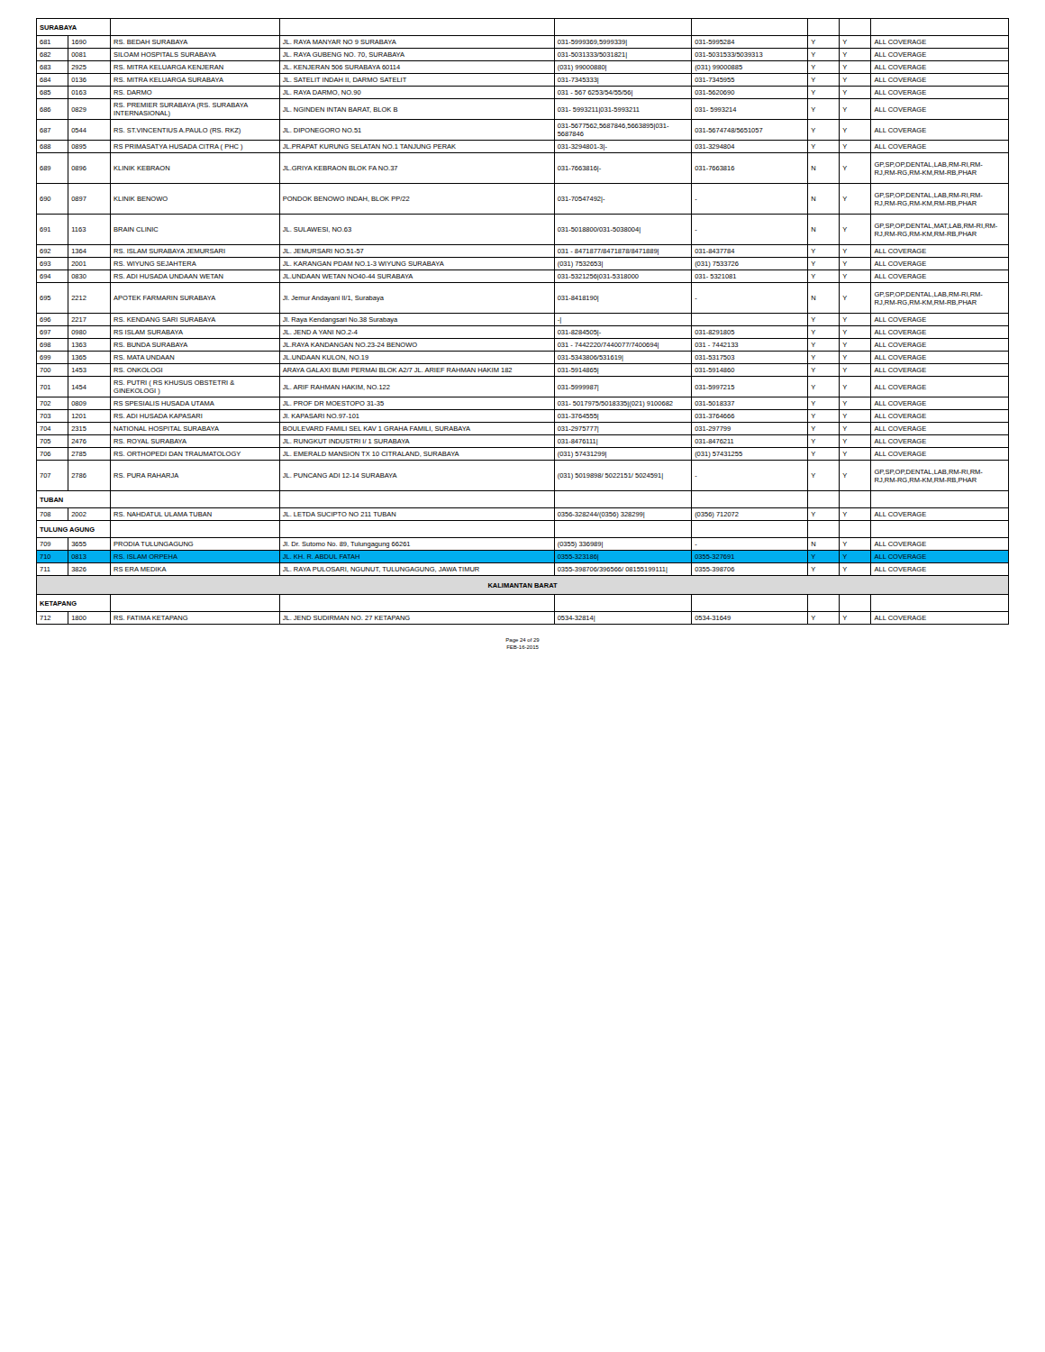| SURABAYA | | | | | | | |
| 681 | 1690 | RS. BEDAH SURABAYA | JL. RAYA MANYAR NO 9 SURABAYA | 031-5999369,5999339/ | 031-5995284 | Y | Y | ALL COVERAGE |
| 682 | 0081 | SILOAM HOSPITALS SURABAYA | JL. RAYA GUBENG NO. 70, SURABAYA | 031-5031333/5031821/ | 031-5031533/5039313 | Y | Y | ALL COVERAGE |
| 683 | 2925 | RS. MITRA KELUARGA KENJERAN | JL. KENJERAN 506 SURABAYA 60114 | (031) 99000880/ | (031) 99000885 | Y | Y | ALL COVERAGE |
| 684 | 0136 | RS. MITRA KELUARGA SURABAYA | JL. SATELIT INDAH II, DARMO SATELIT | 031-7345333/ | 031-7345955 | Y | Y | ALL COVERAGE |
| 685 | 0163 | RS. DARMO | JL. RAYA DARMO, NO.90 | 031 - 567 6253/54/55/56/ | 031-5620690 | Y | Y | ALL COVERAGE |
| 686 | 0829 | RS. PREMIER SURABAYA (RS. SURABAYA INTERNASIONAL) | JL. NGINDEN INTAN BARAT, BLOK B | 031- 5993211/031-5993211 | 031- 5993214 | Y | Y | ALL COVERAGE |
| 687 | 0544 | RS. ST.VINCENTIUS A.PAULO (RS. RKZ) | JL. DIPONEGORO NO.51 | 031-5677562,5687846,5663895/031-5687846 | 031-5674748/5651057 | Y | Y | ALL COVERAGE |
| 688 | 0895 | RS PRIMASATYA HUSADA CITRA ( PHC ) | JL.PRAPAT KURUNG SELATAN NO.1 TANJUNG PERAK | 031-3294801-3/- | 031-3294804 | Y | Y | ALL COVERAGE |
| 689 | 0896 | KLINIK KEBRAON | JL.GRIYA KEBRAON BLOK FA NO.37 | 031-7663816/- | 031-7663816 | N | Y | GP,SP,OP,DENTAL,LAB,RM-RI,RM-RJ,RM-RG,RM-KM,RM-RB,PHAR |
| 690 | 0897 | KLINIK BENOWO | PONDOK BENOWO INDAH, BLOK PP/22 | 031-70547492/- | - | N | Y | GP,SP,OP,DENTAL,LAB,RM-RI,RM-RJ,RM-RG,RM-KM,RM-RB,PHAR |
| 691 | 1163 | BRAIN CLINIC | JL. SULAWESI, NO.63 | 031-5018800/031-5038004/ | - | N | Y | GP,SP,OP,DENTAL,MAT,LAB,RM-RI,RM-RJ,RM-RG,RM-KM,RM-RB,PHAR |
| 692 | 1364 | RS. ISLAM SURABAYA JEMURSARI | JL. JEMURSARI NO.51-57 | 031 - 8471877/8471878/8471889/ | 031-8437784 | Y | Y | ALL COVERAGE |
| 693 | 2001 | RS. WIYUNG SEJAHTERA | JL. KARANGAN PDAM NO.1-3 WIYUNG SURABAYA | (031) 7532653/ | (031) 7533726 | Y | Y | ALL COVERAGE |
| 694 | 0830 | RS. ADI HUSADA UNDAAN WETAN | JL.UNDAAN WETAN NO40-44 SURABAYA | 031-5321256/031-5318000 | 031- 5321081 | Y | Y | ALL COVERAGE |
| 695 | 2212 | APOTEK FARMARIN SURABAYA | Jl. Jemur Andayani II/1, Surabaya | 031-8418190/ | - | N | Y | GP,SP,OP,DENTAL,LAB,RM-RI,RM-RJ,RM-RG,RM-KM,RM-RB,PHAR |
| 696 | 2217 | RS. KENDANG SARI SURABAYA | Jl. Raya Kendangsari No.38 Surabaya | -/ | | Y | Y | ALL COVERAGE |
| 697 | 0980 | RS ISLAM SURABAYA | JL. JEND A YANI NO.2-4 | 031-8284505/- | 031-8291805 | Y | Y | ALL COVERAGE |
| 698 | 1363 | RS. BUNDA SURABAYA | JL.RAYA KANDANGAN NO.23-24 BENOWO | 031 - 7442220/7440077/7400694/ | 031 - 7442133 | Y | Y | ALL COVERAGE |
| 699 | 1365 | RS. MATA UNDAAN | JL.UNDAAN KULON, NO.19 | 031-5343806/531619/ | 031-5317503 | Y | Y | ALL COVERAGE |
| 700 | 1453 | RS. ONKOLOGI | ARAYA GALAXI BUMI PERMAI BLOK A2/7 JL. ARIEF RAHMAN HAKIM 182 | 031-5914865/ | 031-5914860 | Y | Y | ALL COVERAGE |
| 701 | 1454 | RS. PUTRI ( RS KHUSUS OBSTETRI & GINEKOLOGI ) | JL. ARIF RAHMAN HAKIM, NO.122 | 031-5999987/ | 031-5997215 | Y | Y | ALL COVERAGE |
| 702 | 0809 | RS SPESIALIS HUSADA UTAMA | JL. PROF DR MOESTOPO 31-35 | 031- 5017975/5018335/(021) 9100682 | 031-5018337 | Y | Y | ALL COVERAGE |
| 703 | 1201 | RS. ADI HUSADA KAPASARI | Jl. KAPASARI NO.97-101 | 031-3764555/ | 031-3764666 | Y | Y | ALL COVERAGE |
| 704 | 2315 | NATIONAL HOSPITAL SURABAYA | BOULEVARD FAMILI SEL KAV 1 GRAHA FAMILI, SURABAYA | 031-2975777/ | 031-297799 | Y | Y | ALL COVERAGE |
| 705 | 2476 | RS. ROYAL SURABAYA | JL. RUNGKUT INDUSTRI I/ 1 SURABAYA | 031-8476111/ | 031-8476211 | Y | Y | ALL COVERAGE |
| 706 | 2785 | RS. ORTHOPEDI DAN TRAUMATOLOGY | JL. EMERALD MANSION TX 10 CITRALAND, SURABAYA | (031) 57431299/ | (031) 57431255 | Y | Y | ALL COVERAGE |
| 707 | 2786 | RS. PURA RAHARJA | JL. PUNCANG ADI 12-14 SURABAYA | (031) 5019898/ 5022151/ 5024591/ | - | Y | Y | GP,SP,OP,DENTAL,LAB,RM-RI,RM-RJ,RM-RG,RM-KM,RM-RB,PHAR |
| TUBAN | | | | | | | |
| 708 | 2002 | RS. NAHDATUL ULAMA TUBAN | JL. LETDA SUCIPTO NO 211 TUBAN | 0356-328244/(0356) 328299/ | (0356) 712072 | Y | Y | ALL COVERAGE |
| TULUNG AGUNG | | | | | | | |
| 709 | 3655 | PRODIA TULUNGAGUNG | Jl. Dr. Sutomo No. 89, Tulungagung 66261 | (0355) 336989/ | - | N | Y | ALL COVERAGE |
| 710 | 0813 | RS. ISLAM ORPEHA | JL. KH. R. ABDUL FATAH | 0355-323186/ | 0355-327691 | Y | Y | ALL COVERAGE |
| 711 | 3826 | RS ERA MEDIKA | JL. RAYA PULOSARI, NGUNUT, TULUNGAGUNG, JAWA TIMUR | 0355-398706/396566/ 08155199111/ | 0355-398706 | Y | Y | ALL COVERAGE |
| KALIMANTAN BARAT |
| KETAPANG | | | | | | | |
| 712 | 1800 | RS. FATIMA KETAPANG | JL. JEND SUDIRMAN NO. 27 KETAPANG | 0534-32814/ | 0534-31649 | Y | Y | ALL COVERAGE |
Page 24 of 29
FEB-16-2015